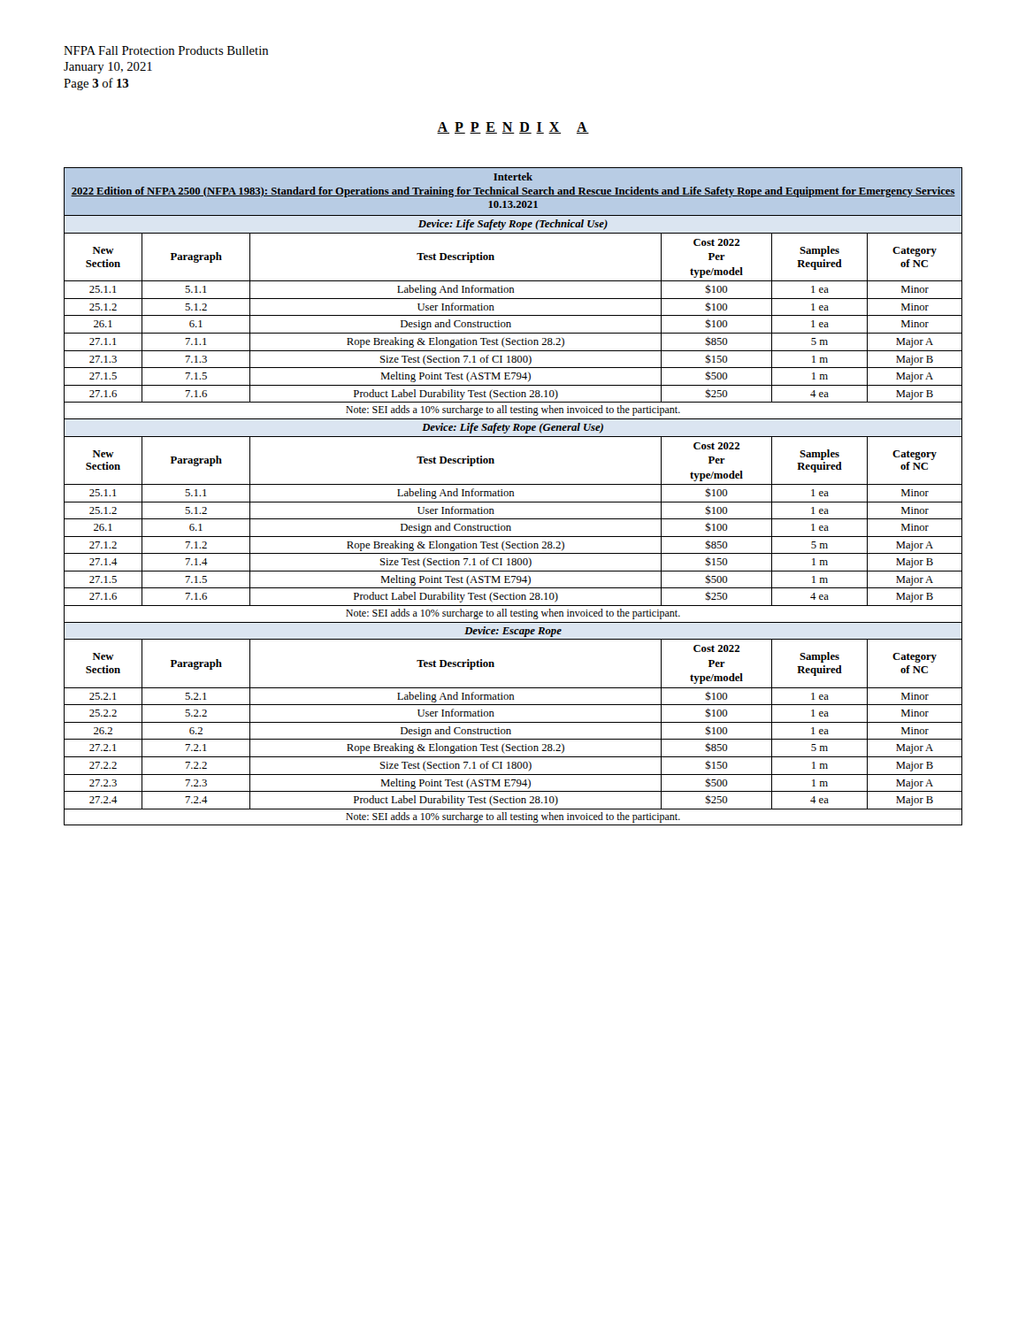NFPA Fall Protection Products Bulletin
January 10, 2021
Page 3 of 13
A P P E N D I X A
| Intertek 2022 Edition of NFPA 2500 (NFPA 1983): Standard for Operations and Training for Technical Search and Rescue Incidents and Life Safety Rope and Equipment for Emergency Services 10.13.2021 |
| Device: Life Safety Rope (Technical Use) |
| New Section | Paragraph | Test Description | Cost 2022 Per type/model | Samples Required | Category of NC | |
| 25.1.1 | 5.1.1 | Labeling And Information | $100 | 1 ea | Minor | |
| 25.1.2 | 5.1.2 | User Information | $100 | 1 ea | Minor | |
| 26.1 | 6.1 | Design and Construction | $100 | 1 ea | Minor | |
| 27.1.1 | 7.1.1 | Rope Breaking & Elongation Test (Section 28.2) | $850 | 5 m | Major A | |
| 27.1.3 | 7.1.3 | Size Test (Section 7.1 of CI 1800) | $150 | 1 m | Major B | |
| 27.1.5 | 7.1.5 | Melting Point Test (ASTM E794) | $500 | 1 m | Major A | |
| 27.1.6 | 7.1.6 | Product Label Durability Test (Section 28.10) | $250 | 4 ea | Major B | |
| Note: SEI adds a 10% surcharge to all testing when invoiced to the participant. | |
| Device: Life Safety Rope (General Use) | |
| New Section | Paragraph | Test Description | Cost 2022 Per type/model | Samples Required | Category of NC | |
| 25.1.1 | 5.1.1 | Labeling And Information | $100 | 1 ea | Minor | |
| 25.1.2 | 5.1.2 | User Information | $100 | 1 ea | Minor | |
| 26.1 | 6.1 | Design and Construction | $100 | 1 ea | Minor | |
| 27.1.2 | 7.1.2 | Rope Breaking & Elongation Test (Section 28.2) | $850 | 5 m | Major A | |
| 27.1.4 | 7.1.4 | Size Test (Section 7.1 of CI 1800) | $150 | 1 m | Major B | |
| 27.1.5 | 7.1.5 | Melting Point Test (ASTM E794) | $500 | 1 m | Major A | |
| 27.1.6 | 7.1.6 | Product Label Durability Test (Section 28.10) | $250 | 4 ea | Major B | |
| Note: SEI adds a 10% surcharge to all testing when invoiced to the participant. | |
| Device: Escape Rope | |
| New Section | Paragraph | Test Description | Cost 2022 Per type/model | Samples Required | Category of NC | |
| 25.2.1 | 5.2.1 | Labeling And Information | $100 | 1 ea | Minor | |
| 25.2.2 | 5.2.2 | User Information | $100 | 1 ea | Minor | |
| 26.2 | 6.2 | Design and Construction | $100 | 1 ea | Minor | |
| 27.2.1 | 7.2.1 | Rope Breaking & Elongation Test (Section 28.2) | $850 | 5 m | Major A | |
| 27.2.2 | 7.2.2 | Size Test (Section 7.1 of CI 1800) | $150 | 1 m | Major B | |
| 27.2.3 | 7.2.3 | Melting Point Test (ASTM E794) | $500 | 1 m | Major A | |
| 27.2.4 | 7.2.4 | Product Label Durability Test (Section 28.10) | $250 | 4 ea | Major B | |
| Note: SEI adds a 10% surcharge to all testing when invoiced to the participant. | |